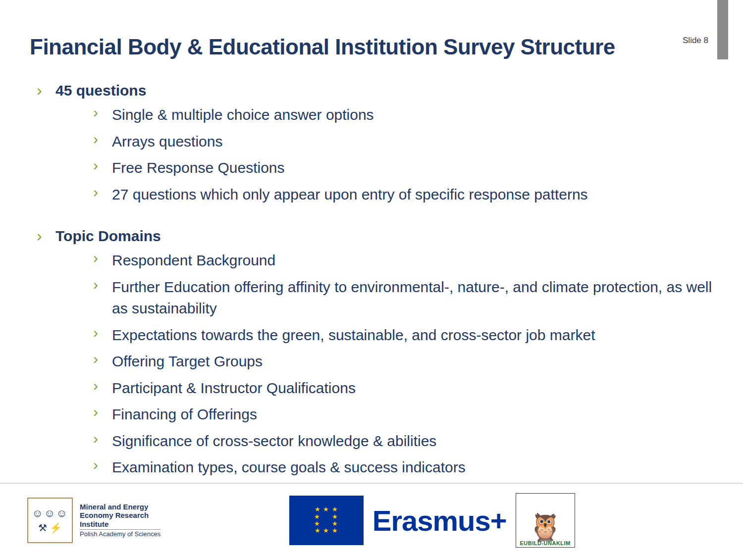Slide 8
Financial Body & Educational Institution Survey Structure
45 questions
Single & multiple choice answer options
Arrays questions
Free Response Questions
27 questions which only appear upon entry of specific response patterns
Topic Domains
Respondent Background
Further Education offering affinity to environmental-, nature-, and climate protection, as well as sustainability
Expectations towards the green, sustainable, and cross-sector job market
Offering Target Groups
Participant & Instructor Qualifications
Financing of Offerings
Significance of cross-sector knowledge & abilities
Examination types, course goals & success indicators
☺☺☺
⚒ ⚡
Mineral and Energy
Economy Research
Institute
Polish Academy of Sciences
★ ★ ★
★ ★
★ ★
★ ★ ★
Erasmus+
🦉
EUBILD-UNAKLIM